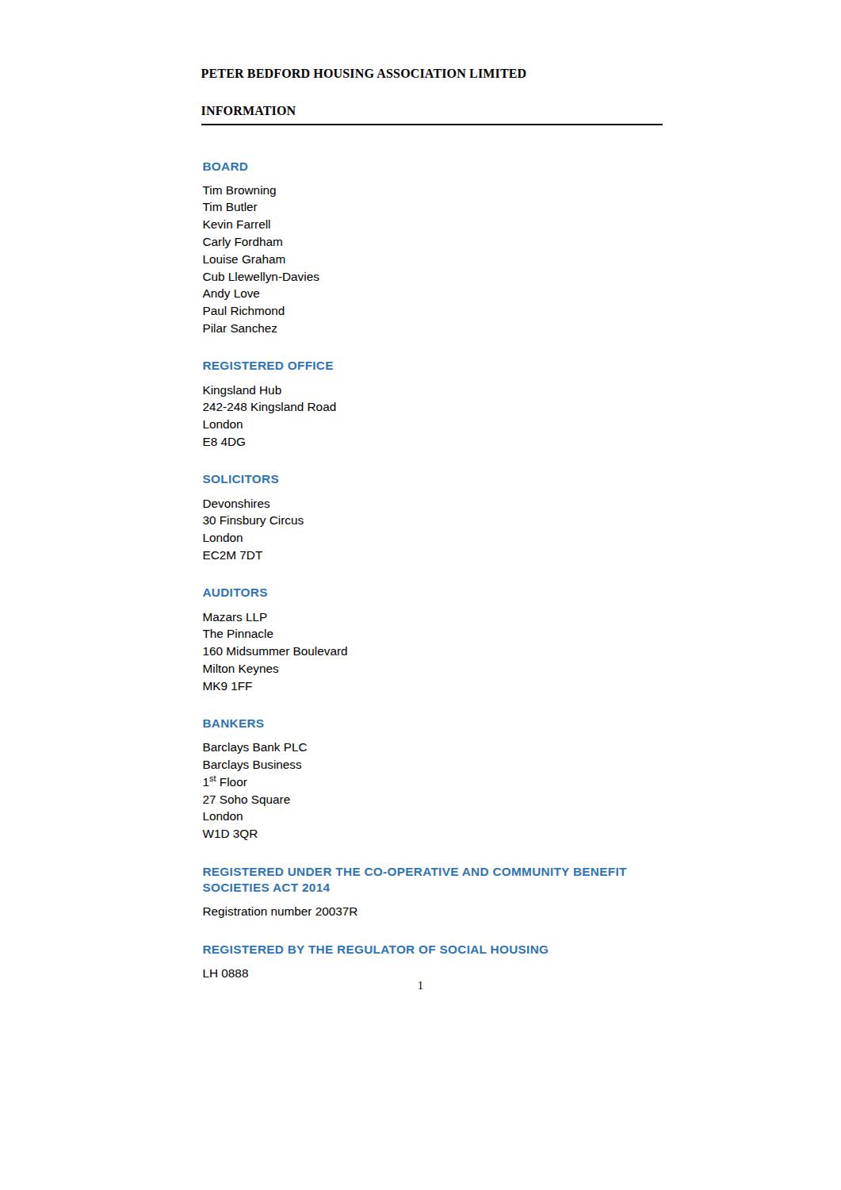PETER BEDFORD HOUSING ASSOCIATION LIMITED
INFORMATION
BOARD
Tim Browning
Tim Butler
Kevin Farrell
Carly Fordham
Louise Graham
Cub Llewellyn-Davies
Andy Love
Paul Richmond
Pilar Sanchez
REGISTERED OFFICE
Kingsland Hub
242-248 Kingsland Road
London
E8 4DG
SOLICITORS
Devonshires
30 Finsbury Circus
London
EC2M 7DT
AUDITORS
Mazars LLP
The Pinnacle
160 Midsummer Boulevard
Milton Keynes
MK9 1FF
BANKERS
Barclays Bank PLC
Barclays Business
1st Floor
27 Soho Square
London
W1D 3QR
REGISTERED UNDER THE CO-OPERATIVE AND COMMUNITY BENEFIT SOCIETIES ACT 2014
Registration number 20037R
REGISTERED BY THE REGULATOR OF SOCIAL HOUSING
LH 0888
1